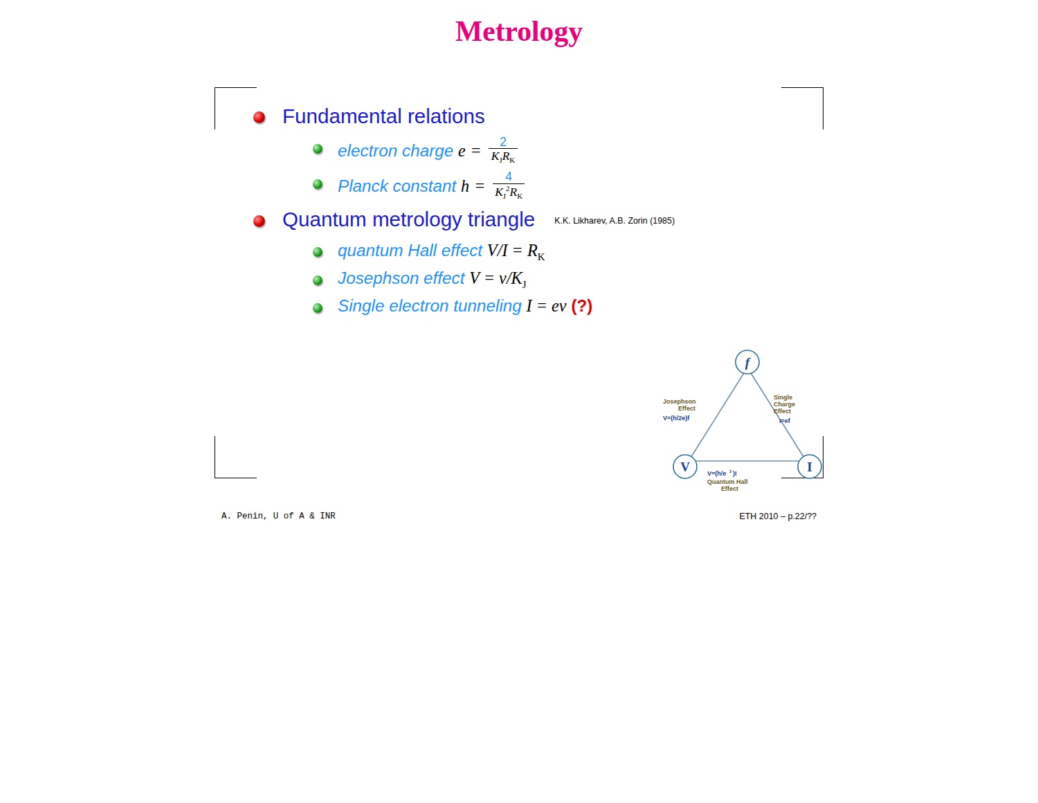Metrology
Fundamental relations
electron charge e = 2 KJRK
Planck constant h = 4 KJ2RK
Quantum metrology triangle K.K. Likharev, A.B. Zorin (1985)
quantum Hall effect V/I = RK
Josephson effect V = ν/KJ
Single electron tunneling I = eν (?)
f V I Josephson Effect V=(h/2e)f Single Charge Effect I=ef V=(h/e 2 )I Quantum Hall Effect
A. Penin, U of A & INR ETH 2010 – p.22/??